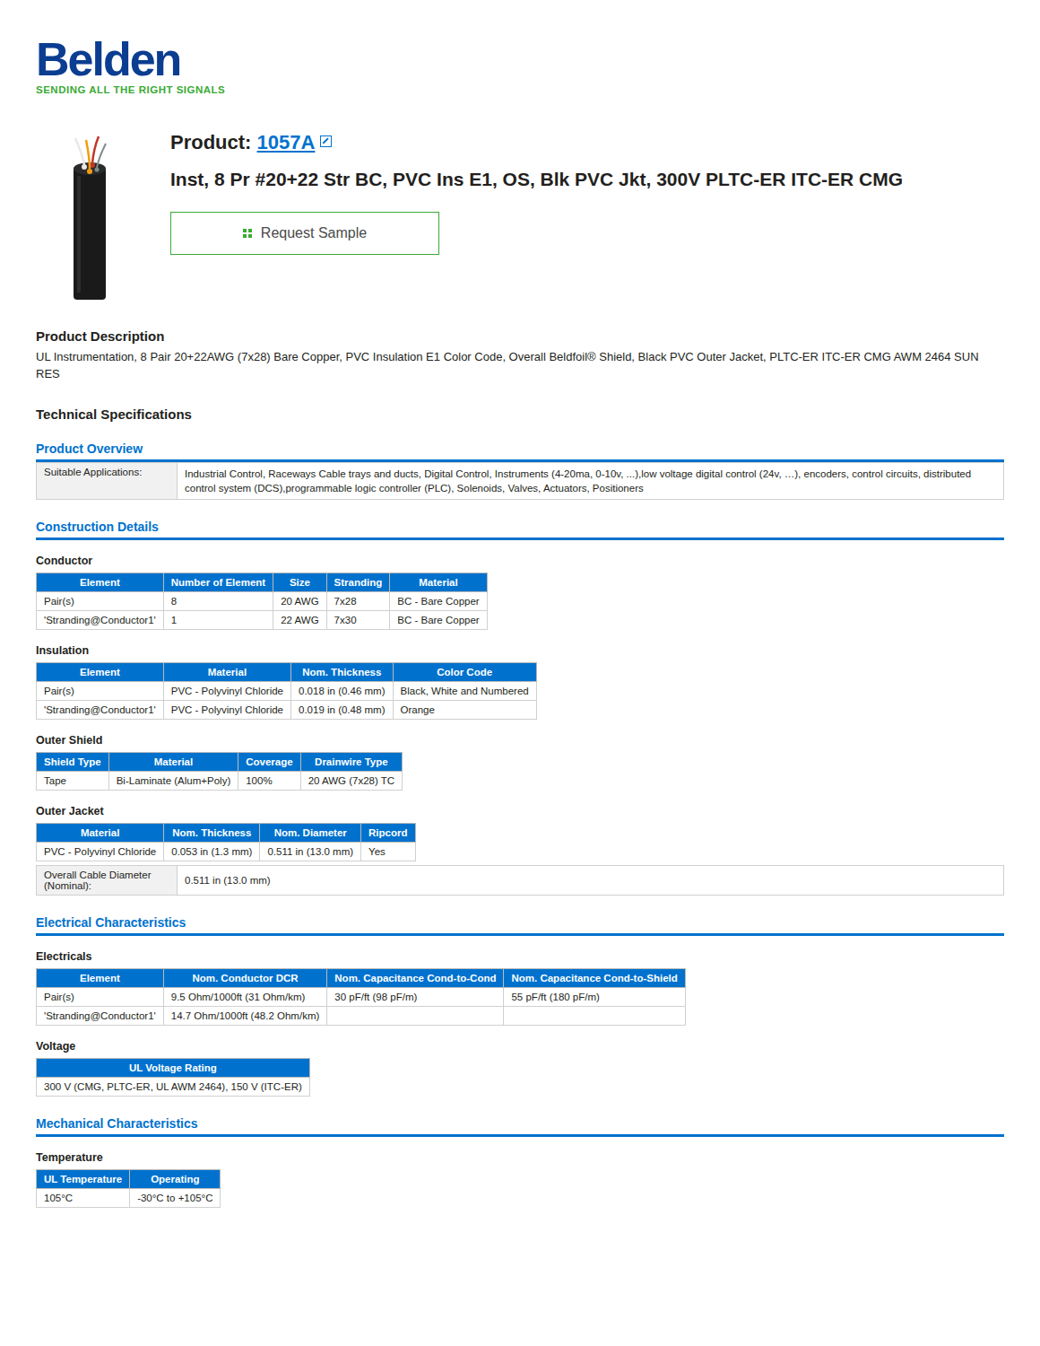Belden
SENDING ALL THE RIGHT SIGNALS
Product: 1057A
Inst, 8 Pr #20+22 Str BC, PVC Ins E1, OS, Blk PVC Jkt, 300V PLTC-ER ITC-ER CMG
Request Sample
Product Description
UL Instrumentation, 8 Pair 20+22AWG (7x28) Bare Copper, PVC Insulation E1 Color Code, Overall Beldfoil® Shield, Black PVC Outer Jacket, PLTC-ER ITC-ER CMG AWM 2464 SUN RES
Technical Specifications
Product Overview
| Suitable Applications: | Industrial Control, Raceways Cable trays and ducts, Digital Control, Instruments (4-20ma, 0-10v, ...),low voltage digital control (24v, …), encoders, control circuits, distributed control system (DCS),programmable logic controller (PLC), Solenoids, Valves, Actuators, Positioners |
Construction Details
Conductor
| Element | Number of Element | Size | Stranding | Material |
| --- | --- | --- | --- | --- |
| Pair(s) | 8 | 20 AWG | 7x28 | BC - Bare Copper |
| 'Stranding@Conductor1' | 1 | 22 AWG | 7x30 | BC - Bare Copper |
Insulation
| Element | Material | Nom. Thickness | Color Code |
| --- | --- | --- | --- |
| Pair(s) | PVC - Polyvinyl Chloride | 0.018 in (0.46 mm) | Black, White and Numbered |
| 'Stranding@Conductor1' | PVC - Polyvinyl Chloride | 0.019 in (0.48 mm) | Orange |
Outer Shield
| Shield Type | Material | Coverage | Drainwire Type |
| --- | --- | --- | --- |
| Tape | Bi-Laminate (Alum+Poly) | 100% | 20 AWG (7x28) TC |
Outer Jacket
| Material | Nom. Thickness | Nom. Diameter | Ripcord |
| --- | --- | --- | --- |
| PVC - Polyvinyl Chloride | 0.053 in (1.3 mm) | 0.511 in (13.0 mm) | Yes |
| Overall Cable Diameter (Nominal): | 0.511 in (13.0 mm) |
Electrical Characteristics
Electricals
| Element | Nom. Conductor DCR | Nom. Capacitance Cond-to-Cond | Nom. Capacitance Cond-to-Shield |
| --- | --- | --- | --- |
| Pair(s) | 9.5 Ohm/1000ft (31 Ohm/km) | 30 pF/ft (98 pF/m) | 55 pF/ft (180 pF/m) |
| 'Stranding@Conductor1' | 14.7 Ohm/1000ft (48.2 Ohm/km) | | |
Voltage
| UL Voltage Rating |
| --- |
| 300 V (CMG, PLTC-ER, UL AWM 2464), 150 V (ITC-ER) |
Mechanical Characteristics
Temperature
| UL Temperature | Operating |
| --- | --- |
| 105°C | -30°C to +105°C |